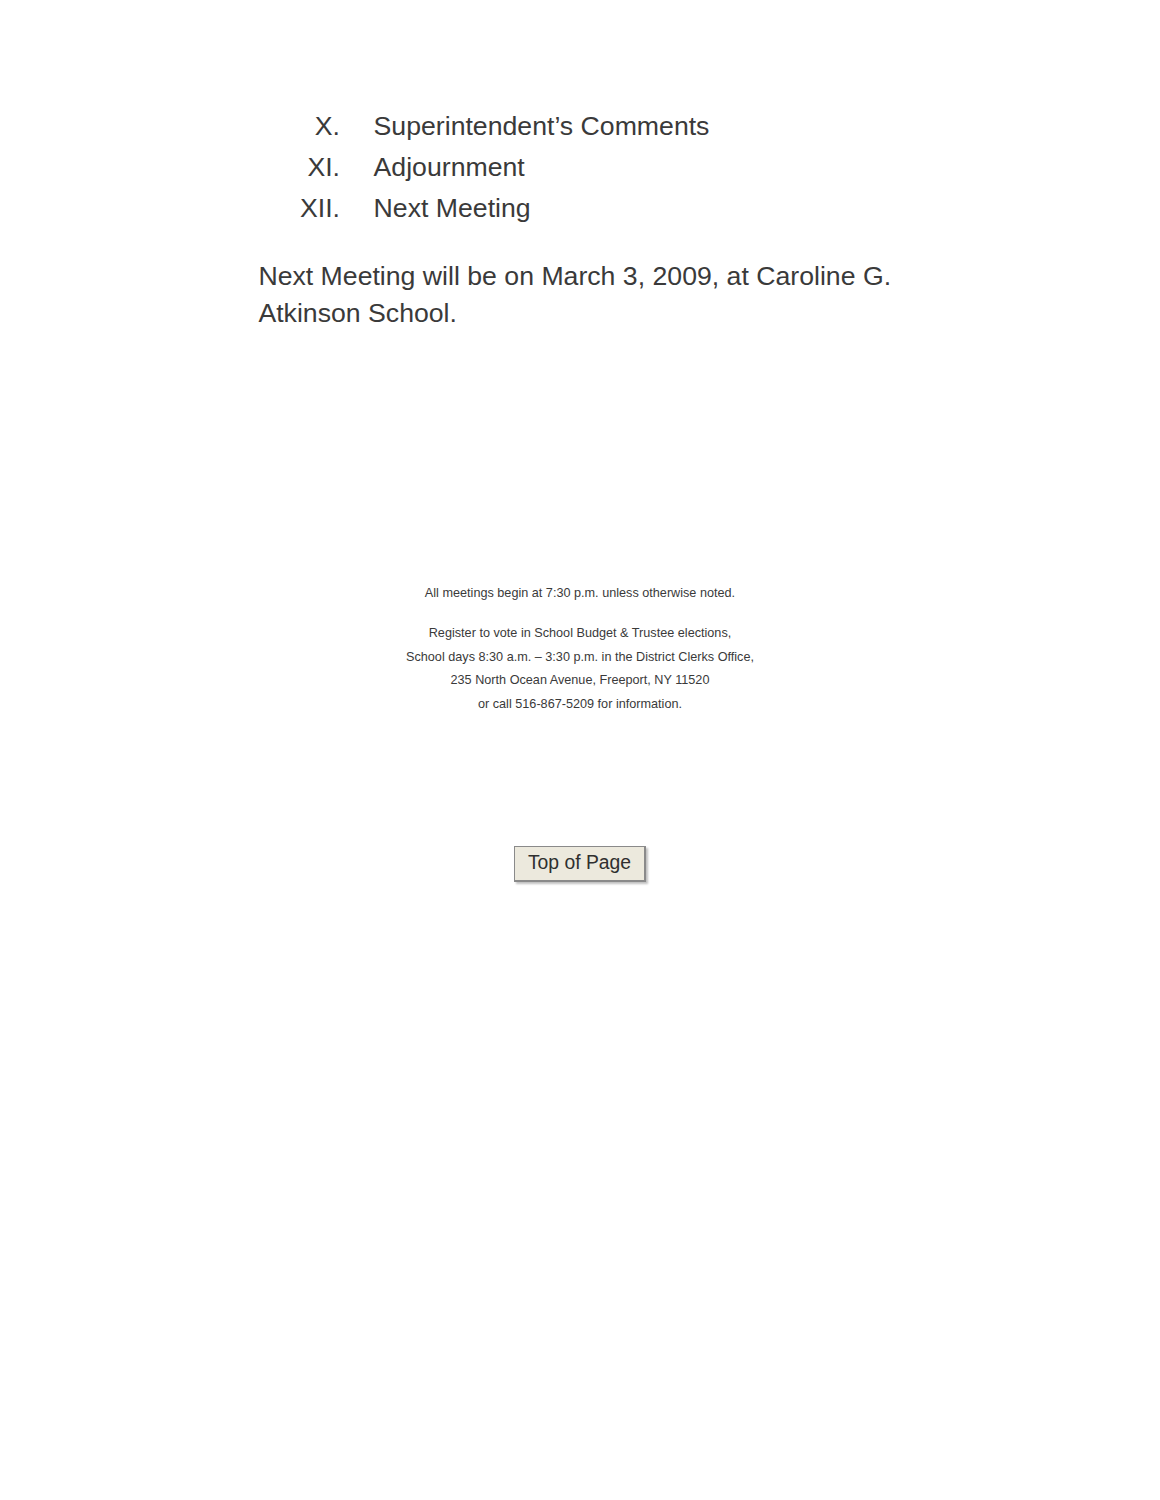X. Superintendent’s Comments
XI. Adjournment
XII. Next Meeting
Next Meeting will be on March 3, 2009, at Caroline G. Atkinson School.
All meetings begin at 7:30 p.m. unless otherwise noted.
Register to vote in School Budget & Trustee elections,
School days 8:30 a.m. – 3:30 p.m. in the District Clerks Office,
235 North Ocean Avenue, Freeport, NY 11520
or call 516-867-5209 for information.
Top of Page